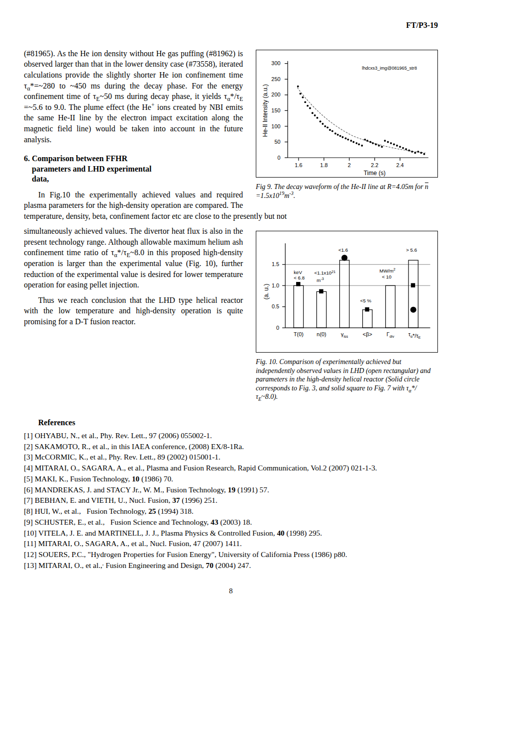FT/P3-19
0 50 100 150 200 250 300 1.6 1.8 2 2.2 2.4 Time (s) He-II Intensity (a.u.) lhdcxs3_img@081965_str8
Fig 9. The decay waveform of the He-II line at R=4.05m for n =1.5x1019m-3.
(#81965). As the He ion density without He gas puffing (#81962) is observed larger than that in the lower density case (#73558), iterated calculations provide the slightly shorter He ion confinement time τα*=~280 to ~450 ms during the decay phase. For the energy confinement time of τE~50 ms during decay phase, it yields τα*/τE =~5.6 to 9.0. The plume effect (the He+ ions created by NBI emits the same He-II line by the electron impact excitation along the magnetic field line) would be taken into account in the future analysis.
6. Comparison between FFHR
parameters and LHD experimental
data,
In Fig.10 the experimentally achieved values and required plasma parameters for the high-density operation are compared. The temperature, density, beta, confinement factor etc are close to the presently but not
0 0.5 1.0 1.5 (a. u.) < 6.8 keV <1.1x1021 m-3 <1.6 <5 % < 10 MW/m2 > 5.6 T(0) n(0) γiss <β> Γdiv τα*/τE
Fig. 10. Comparison of experimentally achieved but independently observed values in LHD (open rectangular) and parameters in the high-density helical reactor (Solid circle corresponds to Fig. 3, and solid square to Fig. 7 with τα*/τE~8.0).
simultaneously achieved values. The divertor heat flux is also in the present technology range. Although allowable maximum helium ash confinement time ratio of τα*/τE~8.0 in this proposed high-density operation is larger than the experimental value (Fig. 10), further reduction of the experimental value is desired for lower temperature operation for easing pellet injection.
Thus we reach conclusion that the LHD type helical reactor with the low temperature and high-density operation is quite promising for a D-T fusion reactor.
References
[1] OHYABU, N., et al., Phy. Rev. Lett., 97 (2006) 055002-1.
[2] SAKAMOTO, R., et al., in this IAEA conference, (2008) EX/8-1Ra.
[3] McCORMIC, K., et al., Phy. Rev. Lett., 89 (2002) 015001-1.
[4] MITARAI, O., SAGARA, A., et al., Plasma and Fusion Research, Rapid Communication, Vol.2 (2007) 021-1-3.
[5] MAKI, K., Fusion Technology, 10 (1986) 70.
[6] MANDREKAS, J. and STACY Jr., W. M., Fusion Technology, 19 (1991) 57.
[7] BEBHAN, E. and VIETH, U., Nucl. Fusion, 37 (1996) 251.
[8] HUI, W., et al., Fusion Technology, 25 (1994) 318.
[9] SCHUSTER, E., et al., Fusion Science and Technology, 43 (2003) 18.
[10] VITELA, J. E. and MARTINELL, J. J., Plasma Physics & Controlled Fusion, 40 (1998) 295.
[11] MITARAI, O., SAGARA, A., et al., Nucl. Fusion, 47 (2007) 1411.
[12] SOUERS, P.C., "Hydrogen Properties for Fusion Energy", University of California Press (1986) p80.
[13] MITARAI, O., et al.,, Fusion Engineering and Design, 70 (2004) 247.
8